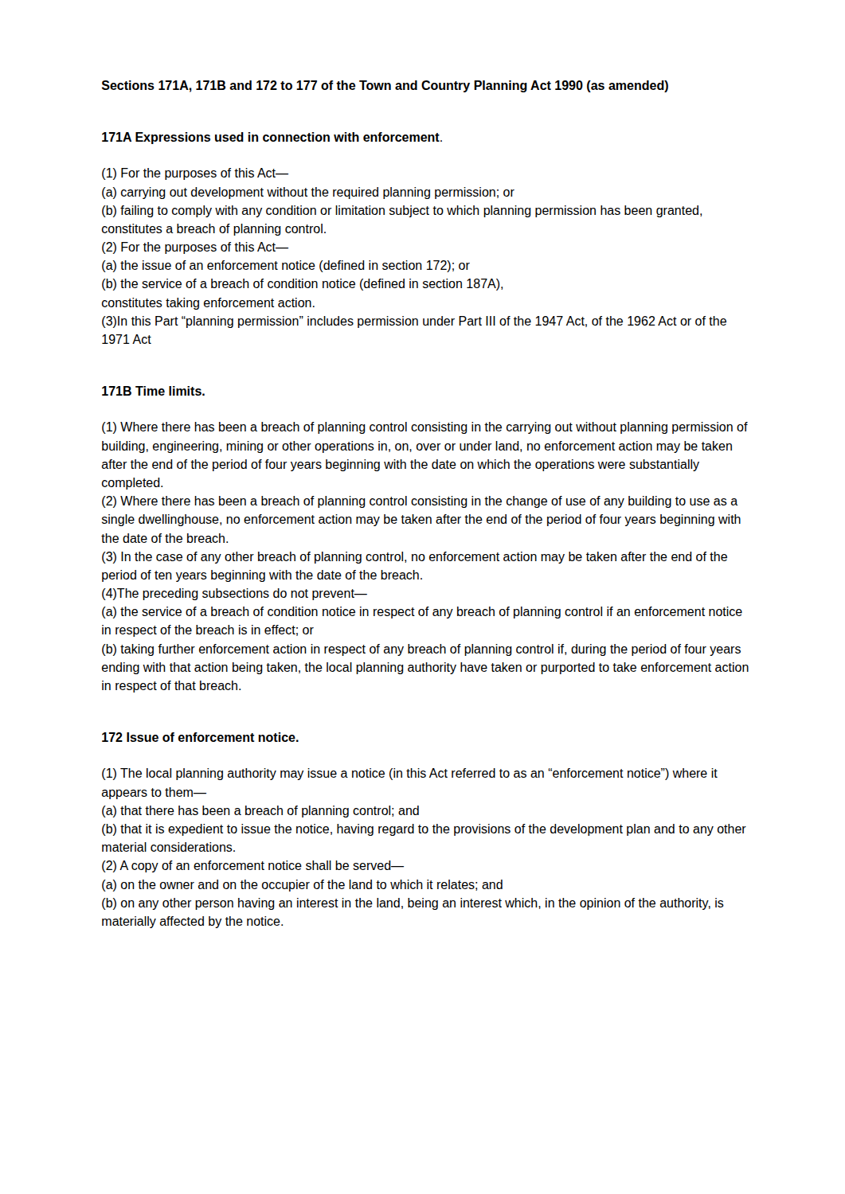Sections 171A, 171B and 172 to 177 of the Town and Country Planning Act 1990 (as amended)
171A Expressions used in connection with enforcement.
(1) For the purposes of this Act—
(a) carrying out development without the required planning permission; or
(b) failing to comply with any condition or limitation subject to which planning permission has been granted,
constitutes a breach of planning control.
(2) For the purposes of this Act—
(a) the issue of an enforcement notice (defined in section 172); or
(b) the service of a breach of condition notice (defined in section 187A),
constitutes taking enforcement action.
(3)In this Part “planning permission” includes permission under Part III of the 1947 Act, of the 1962 Act or of the 1971 Act
171B Time limits.
(1) Where there has been a breach of planning control consisting in the carrying out without planning permission of building, engineering, mining or other operations in, on, over or under land, no enforcement action may be taken after the end of the period of four years beginning with the date on which the operations were substantially completed.
(2) Where there has been a breach of planning control consisting in the change of use of any building to use as a single dwellinghouse, no enforcement action may be taken after the end of the period of four years beginning with the date of the breach.
(3) In the case of any other breach of planning control, no enforcement action may be taken after the end of the period of ten years beginning with the date of the breach.
(4)The preceding subsections do not prevent—
(a) the service of a breach of condition notice in respect of any breach of planning control if an enforcement notice in respect of the breach is in effect; or
(b) taking further enforcement action in respect of any breach of planning control if, during the period of four years ending with that action being taken, the local planning authority have taken or purported to take enforcement action in respect of that breach.
172 Issue of enforcement notice.
(1) The local planning authority may issue a notice (in this Act referred to as an “enforcement notice”) where it appears to them—
(a) that there has been a breach of planning control; and
(b) that it is expedient to issue the notice, having regard to the provisions of the development plan and to any other material considerations.
(2) A copy of an enforcement notice shall be served—
(a) on the owner and on the occupier of the land to which it relates; and
(b) on any other person having an interest in the land, being an interest which, in the opinion of the authority, is materially affected by the notice.